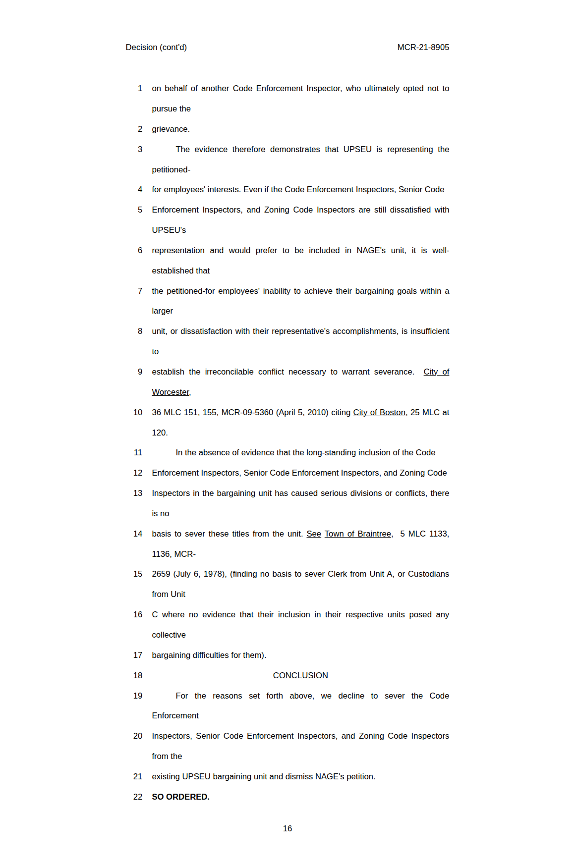Decision (cont'd) MCR-21-8905
on behalf of another Code Enforcement Inspector, who ultimately opted not to pursue the
grievance.
The evidence therefore demonstrates that UPSEU is representing the petitioned-
for employees' interests. Even if the Code Enforcement Inspectors, Senior Code
Enforcement Inspectors, and Zoning Code Inspectors are still dissatisfied with UPSEU's
representation and would prefer to be included in NAGE's unit, it is well-established that
the petitioned-for employees' inability to achieve their bargaining goals within a larger
unit, or dissatisfaction with their representative's accomplishments, is insufficient to
establish the irreconcilable conflict necessary to warrant severance. City of Worcester,
36 MLC 151, 155, MCR-09-5360 (April 5, 2010) citing City of Boston, 25 MLC at 120.
In the absence of evidence that the long-standing inclusion of the Code
Enforcement Inspectors, Senior Code Enforcement Inspectors, and Zoning Code
Inspectors in the bargaining unit has caused serious divisions or conflicts, there is no
basis to sever these titles from the unit. See Town of Braintree, 5 MLC 1133, 1136, MCR-
2659 (July 6, 1978), (finding no basis to sever Clerk from Unit A, or Custodians from Unit
C where no evidence that their inclusion in their respective units posed any collective
bargaining difficulties for them).
CONCLUSION
For the reasons set forth above, we decline to sever the Code Enforcement
Inspectors, Senior Code Enforcement Inspectors, and Zoning Code Inspectors from the
existing UPSEU bargaining unit and dismiss NAGE's petition.
SO ORDERED.
16